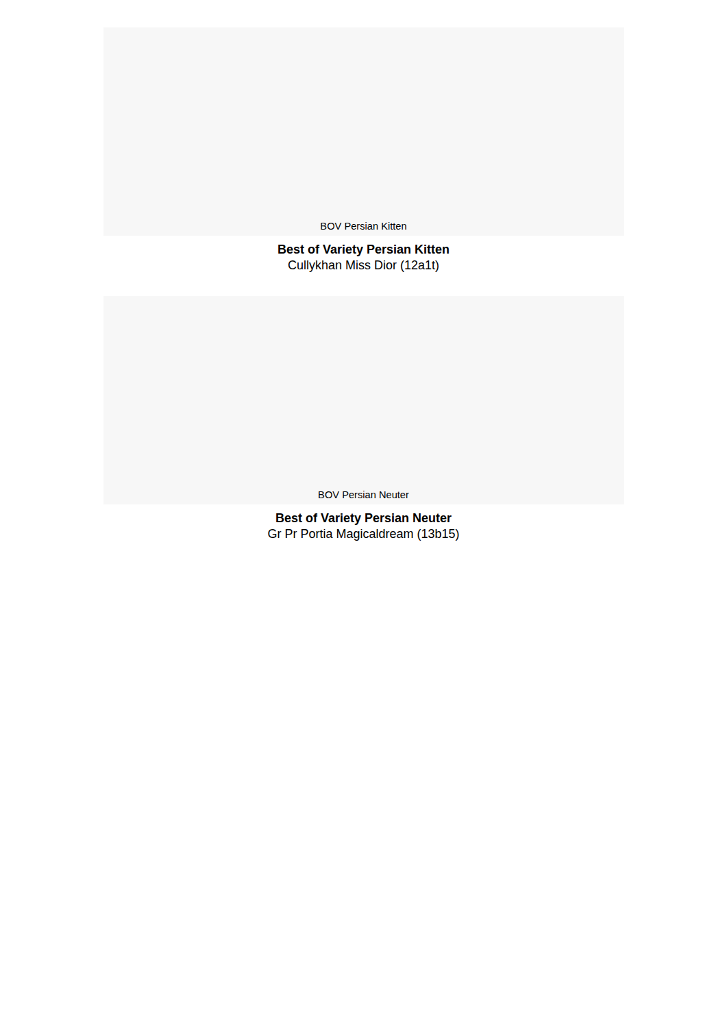BOV Persian Kitten
Best of Variety Persian Kitten
Cullykhan Miss Dior (12a1t)
BOV Persian Neuter
Best of Variety Persian Neuter
Gr Pr Portia Magicaldream (13b15)